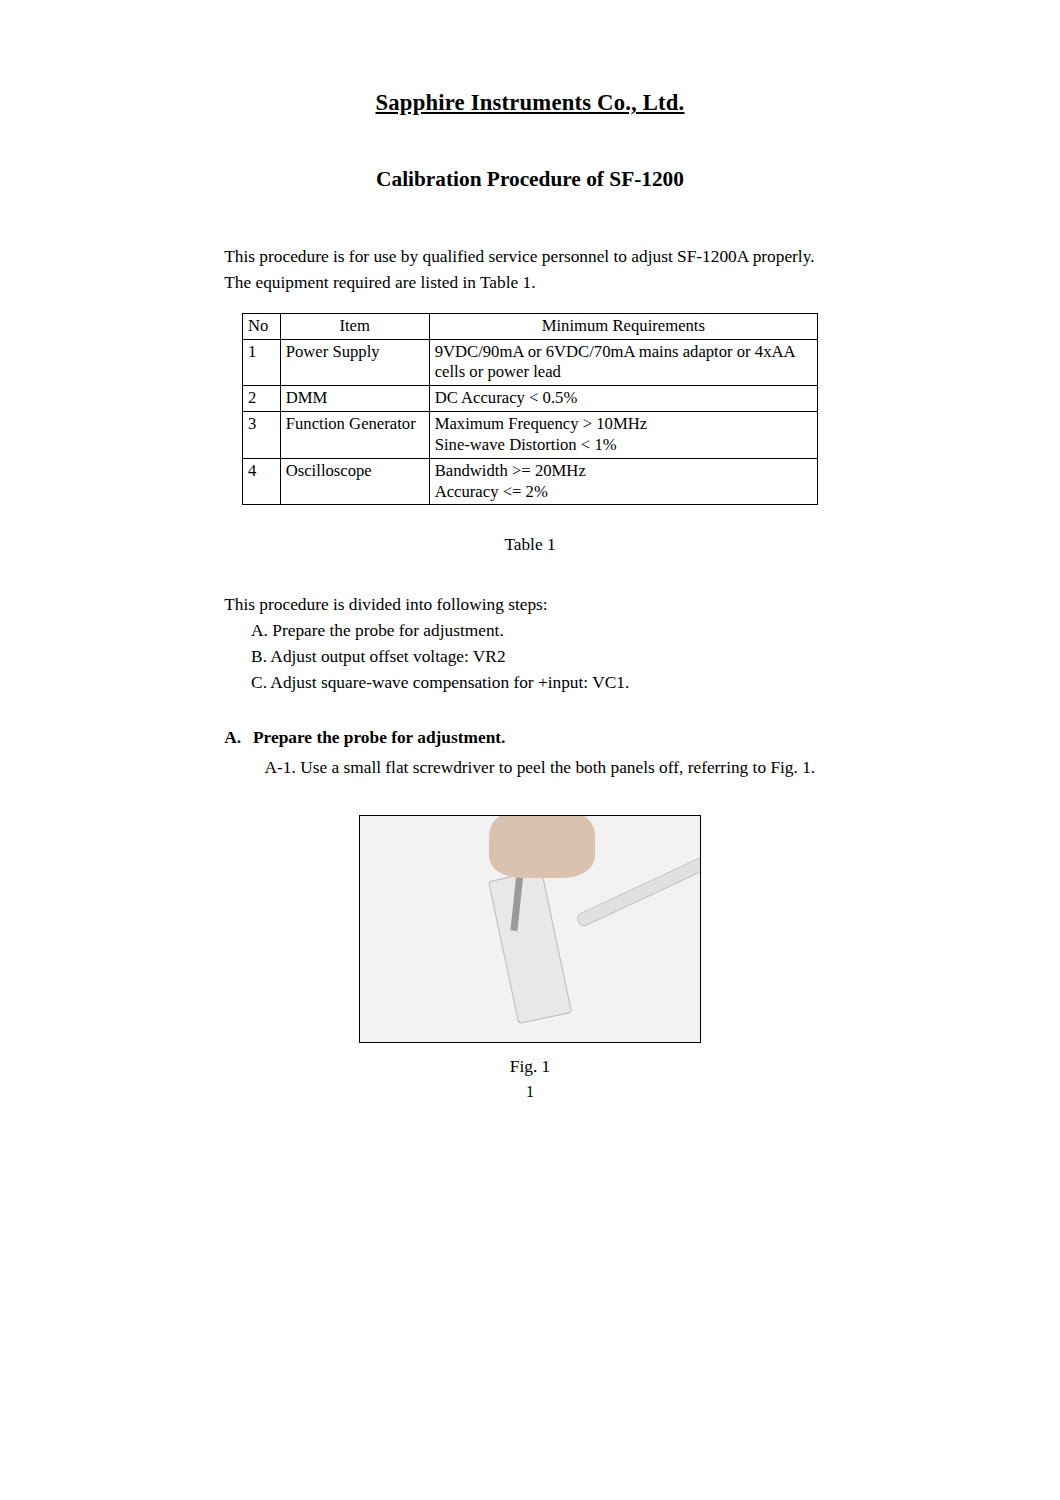Sapphire Instruments Co., Ltd.
Calibration Procedure of SF-1200
This procedure is for use by qualified service personnel to adjust SF-1200A properly. The equipment required are listed in Table 1.
| No | Item | Minimum Requirements |
| 1 | Power Supply | 9VDC/90mA or 6VDC/70mA mains adaptor or 4xAA cells or power lead |
| 2 | DMM | DC Accuracy < 0.5% |
| 3 | Function Generator | Maximum Frequency > 10MHz Sine-wave Distortion < 1% |
| 4 | Oscilloscope | Bandwidth >= 20MHz Accuracy <= 2% |
Table 1
This procedure is divided into following steps:
A. Prepare the probe for adjustment.
B. Adjust output offset voltage: VR2
C. Adjust square-wave compensation for +input: VC1.
A. Prepare the probe for adjustment.
A-1. Use a small flat screwdriver to peel the both panels off, referring to Fig. 1.
Fig. 1
1